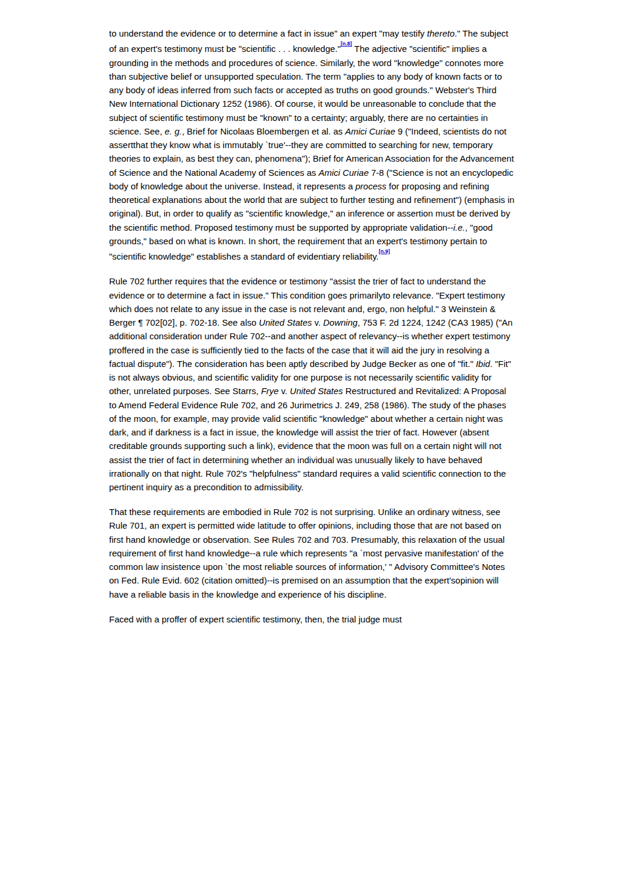to understand the evidence or to determine a fact in issue" an expert "may testify thereto." The subject of an expert's testimony must be "scientific . . . knowledge."[n.8] The adjective "scientific" implies a grounding in the methods and procedures of science. Similarly, the word "knowledge" connotes more than subjective belief or unsupported speculation. The term "applies to any body of known facts or to any body of ideas inferred from such facts or accepted as truths on good grounds." Webster's Third New International Dictionary 1252 (1986). Of course, it would be unreasonable to conclude that the subject of scientific testimony must be "known" to a certainty; arguably, there are no certainties in science. See, e. g., Brief for Nicolaas Bloembergen et al. as Amici Curiae 9 ("Indeed, scientists do not assertthat they know what is immutably `true'--they are committed to searching for new, temporary theories to explain, as best they can, phenomena"); Brief for American Association for the Advancement of Science and the National Academy of Sciences as Amici Curiae 7-8 ("Science is not an encyclopedic body of knowledge about the universe. Instead, it represents a process for proposing and refining theoretical explanations about the world that are subject to further testing and refinement") (emphasis in original). But, in order to qualify as "scientific knowledge," an inference or assertion must be derived by the scientific method. Proposed testimony must be supported by appropriate validation--i.e., "good grounds," based on what is known. In short, the requirement that an expert's testimony pertain to "scientific knowledge" establishes a standard of evidentiary reliability.[n.9]
Rule 702 further requires that the evidence or testimony "assist the trier of fact to understand the evidence or to determine a fact in issue." This condition goes primarilyto relevance. "Expert testimony which does not relate to any issue in the case is not relevant and, ergo, non helpful." 3 Weinstein & Berger ¶ 702[02], p. 702-18. See also United States v. Downing, 753 F. 2d 1224, 1242 (CA3 1985) ("An additional consideration under Rule 702--and another aspect of relevancy--is whether expert testimony proffered in the case is sufficiently tied to the facts of the case that it will aid the jury in resolving a factual dispute"). The consideration has been aptly described by Judge Becker as one of "fit." Ibid. "Fit" is not always obvious, and scientific validity for one purpose is not necessarily scientific validity for other, unrelated purposes. See Starrs, Frye v. United States Restructured and Revitalized: A Proposal to Amend Federal Evidence Rule 702, and 26 Jurimetrics J. 249, 258 (1986). The study of the phases of the moon, for example, may provide valid scientific "knowledge" about whether a certain night was dark, and if darkness is a fact in issue, the knowledge will assist the trier of fact. However (absent creditable grounds supporting such a link), evidence that the moon was full on a certain night will not assist the trier of fact in determining whether an individual was unusually likely to have behaved irrationally on that night. Rule 702's "helpfulness" standard requires a valid scientific connection to the pertinent inquiry as a precondition to admissibility.
That these requirements are embodied in Rule 702 is not surprising. Unlike an ordinary witness, see Rule 701, an expert is permitted wide latitude to offer opinions, including those that are not based on first hand knowledge or observation. See Rules 702 and 703. Presumably, this relaxation of the usual requirement of first hand knowledge--a rule which represents "a `most pervasive manifestation' of the common law insistence upon `the most reliable sources of information,' " Advisory Committee's Notes on Fed. Rule Evid. 602 (citation omitted)--is premised on an assumption that the expert'sopinion will have a reliable basis in the knowledge and experience of his discipline.
Faced with a proffer of expert scientific testimony, then, the trial judge must